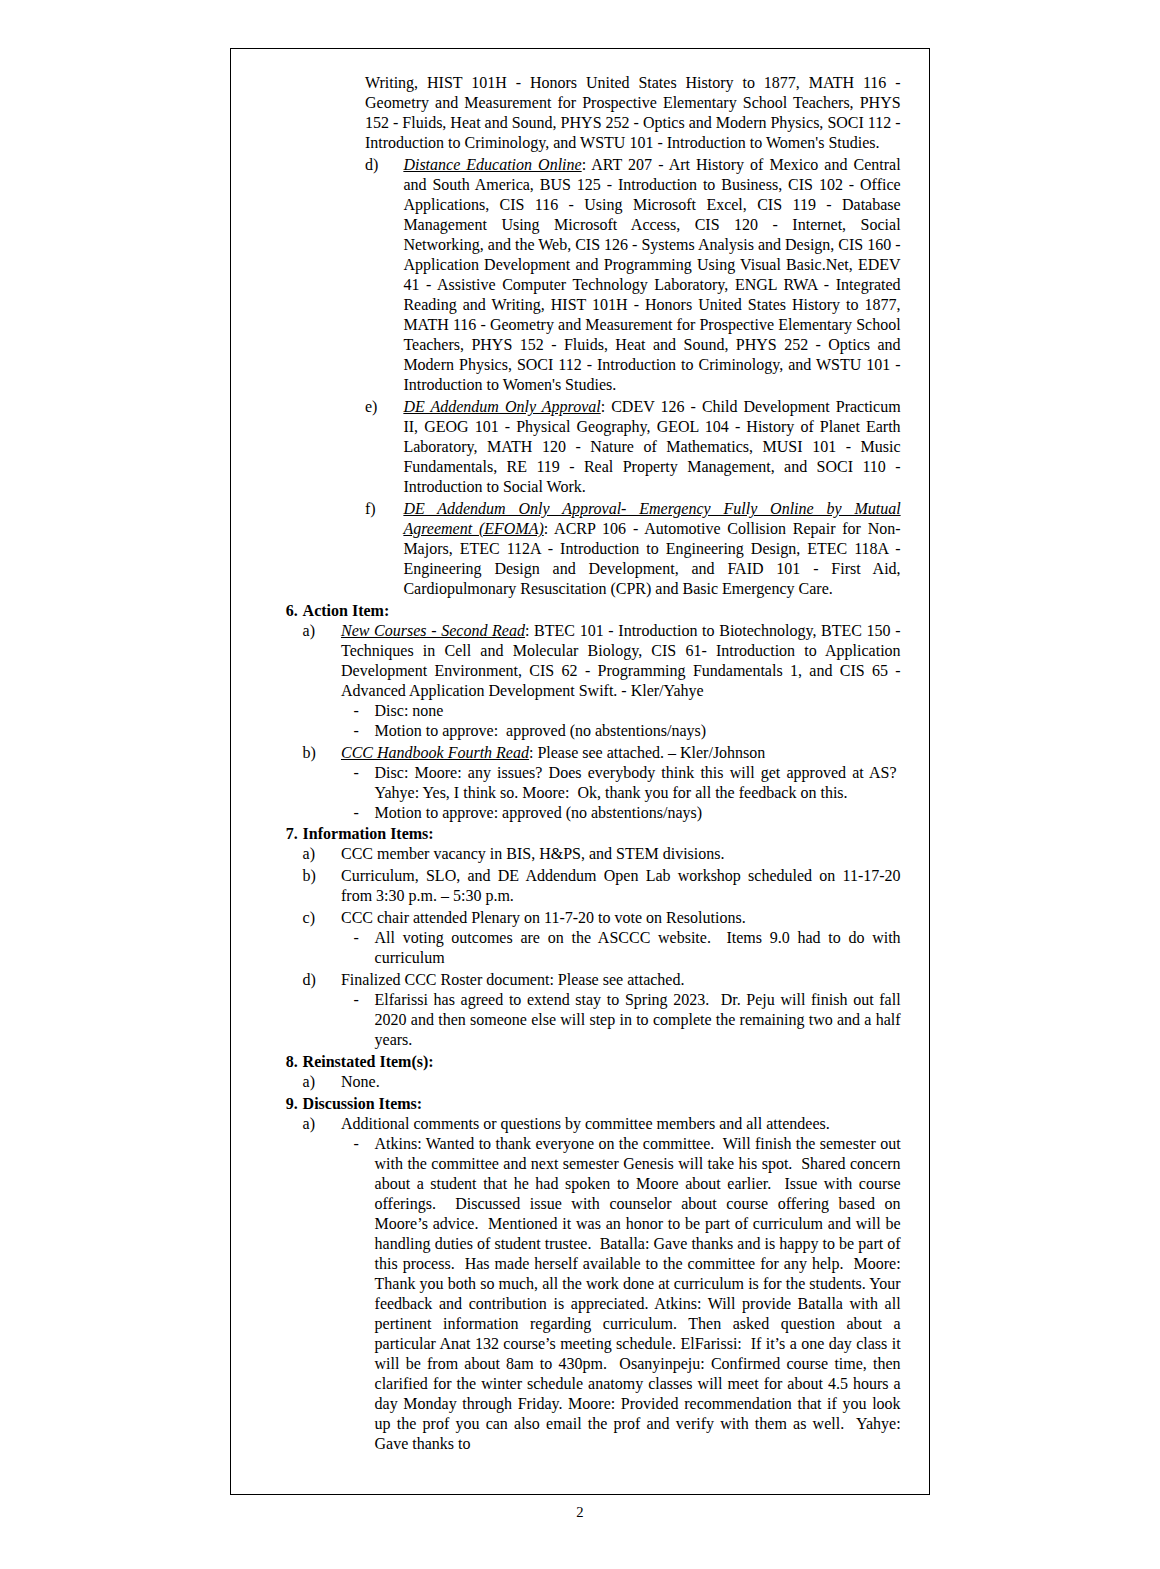Writing, HIST 101H - Honors United States History to 1877, MATH 116 - Geometry and Measurement for Prospective Elementary School Teachers, PHYS 152 - Fluids, Heat and Sound, PHYS 252 - Optics and Modern Physics, SOCI 112 - Introduction to Criminology, and WSTU 101 - Introduction to Women's Studies.
Distance Education Online: ART 207 - Art History of Mexico and Central and South America, BUS 125 - Introduction to Business, CIS 102 - Office Applications, CIS 116 - Using Microsoft Excel, CIS 119 - Database Management Using Microsoft Access, CIS 120 - Internet, Social Networking, and the Web, CIS 126 - Systems Analysis and Design, CIS 160 - Application Development and Programming Using Visual Basic.Net, EDEV 41 - Assistive Computer Technology Laboratory, ENGL RWA - Integrated Reading and Writing, HIST 101H - Honors United States History to 1877, MATH 116 - Geometry and Measurement for Prospective Elementary School Teachers, PHYS 152 - Fluids, Heat and Sound, PHYS 252 - Optics and Modern Physics, SOCI 112 - Introduction to Criminology, and WSTU 101 - Introduction to Women's Studies.
DE Addendum Only Approval: CDEV 126 - Child Development Practicum II, GEOG 101 - Physical Geography, GEOL 104 - History of Planet Earth Laboratory, MATH 120 - Nature of Mathematics, MUSI 101 - Music Fundamentals, RE 119 - Real Property Management, and SOCI 110 - Introduction to Social Work.
DE Addendum Only Approval- Emergency Fully Online by Mutual Agreement (EFOMA): ACRP 106 - Automotive Collision Repair for Non-Majors, ETEC 112A - Introduction to Engineering Design, ETEC 118A - Engineering Design and Development, and FAID 101 - First Aid, Cardiopulmonary Resuscitation (CPR) and Basic Emergency Care.
Action Item:
New Courses - Second Read: BTEC 101 - Introduction to Biotechnology, BTEC 150 - Techniques in Cell and Molecular Biology, CIS 61- Introduction to Application Development Environment, CIS 62 - Programming Fundamentals 1, and CIS 65 - Advanced Application Development Swift. - Kler/Yahye
Disc: none
Motion to approve: approved (no abstentions/nays)
CCC Handbook Fourth Read: Please see attached. – Kler/Johnson
Disc: Moore: any issues? Does everybody think this will get approved at AS? Yahye: Yes, I think so. Moore: Ok, thank you for all the feedback on this.
Motion to approve: approved (no abstentions/nays)
Information Items:
CCC member vacancy in BIS, H&PS, and STEM divisions.
Curriculum, SLO, and DE Addendum Open Lab workshop scheduled on 11-17-20 from 3:30 p.m. – 5:30 p.m.
CCC chair attended Plenary on 11-7-20 to vote on Resolutions.
All voting outcomes are on the ASCCC website. Items 9.0 had to do with curriculum
Finalized CCC Roster document: Please see attached.
Elfarissi has agreed to extend stay to Spring 2023. Dr. Peju will finish out fall 2020 and then someone else will step in to complete the remaining two and a half years.
Reinstated Item(s):
None.
Discussion Items:
Additional comments or questions by committee members and all attendees.
Atkins: Wanted to thank everyone on the committee. Will finish the semester out with the committee and next semester Genesis will take his spot. Shared concern about a student that he had spoken to Moore about earlier. Issue with course offerings. Discussed issue with counselor about course offering based on Moore’s advice. Mentioned it was an honor to be part of curriculum and will be handling duties of student trustee. Batalla: Gave thanks and is happy to be part of this process. Has made herself available to the committee for any help. Moore: Thank you both so much, all the work done at curriculum is for the students. Your feedback and contribution is appreciated. Atkins: Will provide Batalla with all pertinent information regarding curriculum. Then asked question about a particular Anat 132 course’s meeting schedule. ElFarissi: If it’s a one day class it will be from about 8am to 430pm. Osanyinpeju: Confirmed course time, then clarified for the winter schedule anatomy classes will meet for about 4.5 hours a day Monday through Friday. Moore: Provided recommendation that if you look up the prof you can also email the prof and verify with them as well. Yahye: Gave thanks to
2